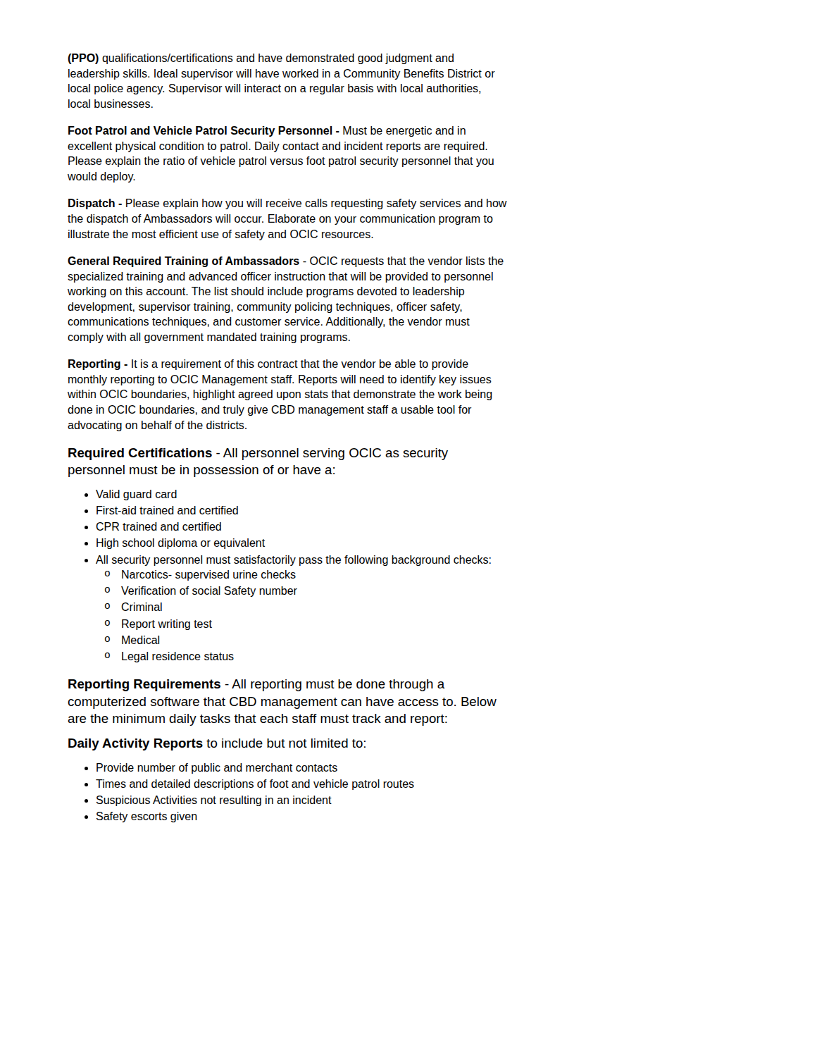(PPO) qualifications/certifications and have demonstrated good judgment and leadership skills. Ideal supervisor will have worked in a Community Benefits District or local police agency. Supervisor will interact on a regular basis with local authorities, local businesses.
Foot Patrol and Vehicle Patrol Security Personnel - Must be energetic and in excellent physical condition to patrol. Daily contact and incident reports are required. Please explain the ratio of vehicle patrol versus foot patrol security personnel that you would deploy.
Dispatch - Please explain how you will receive calls requesting safety services and how the dispatch of Ambassadors will occur. Elaborate on your communication program to illustrate the most efficient use of safety and OCIC resources.
General Required Training of Ambassadors - OCIC requests that the vendor lists the specialized training and advanced officer instruction that will be provided to personnel working on this account. The list should include programs devoted to leadership development, supervisor training, community policing techniques, officer safety, communications techniques, and customer service. Additionally, the vendor must comply with all government mandated training programs.
Reporting - It is a requirement of this contract that the vendor be able to provide monthly reporting to OCIC Management staff. Reports will need to identify key issues within OCIC boundaries, highlight agreed upon stats that demonstrate the work being done in OCIC boundaries, and truly give CBD management staff a usable tool for advocating on behalf of the districts.
Required Certifications - All personnel serving OCIC as security personnel must be in possession of or have a:
Valid guard card
First-aid trained and certified
CPR trained and certified
High school diploma or equivalent
All security personnel must satisfactorily pass the following background checks:
Narcotics- supervised urine checks
Verification of social Safety number
Criminal
Report writing test
Medical
Legal residence status
Reporting Requirements - All reporting must be done through a computerized software that CBD management can have access to. Below are the minimum daily tasks that each staff must track and report:
Daily Activity Reports to include but not limited to:
Provide number of public and merchant contacts
Times and detailed descriptions of foot and vehicle patrol routes
Suspicious Activities not resulting in an incident
Safety escorts given